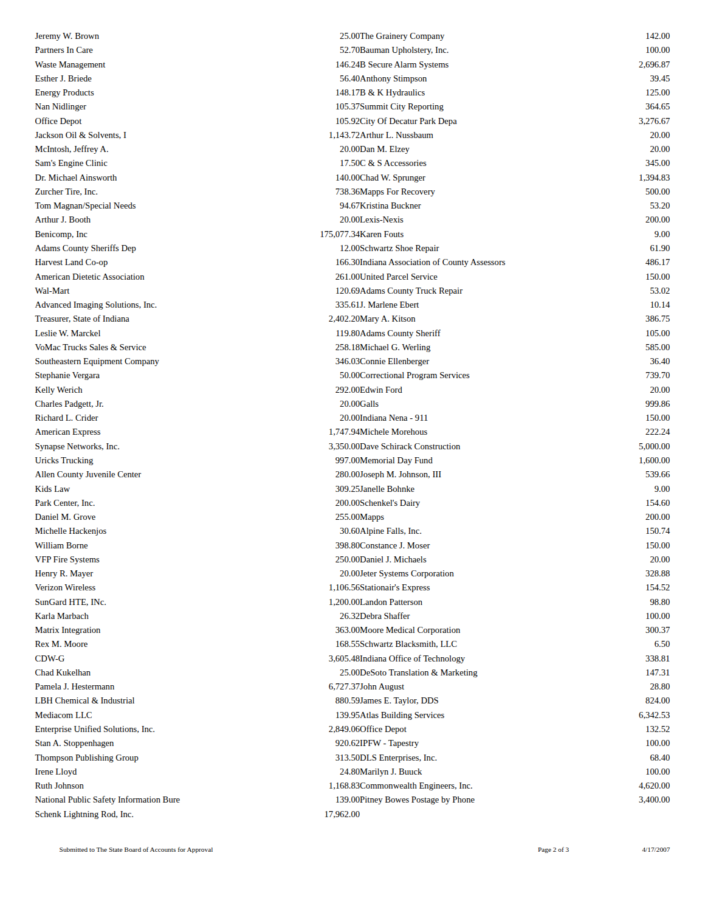| Jeremy W. Brown | 25.00 | The Grainery Company | 142.00 |
| Partners In Care | 52.70 | Bauman Upholstery, Inc. | 100.00 |
| Waste Management | 146.24 | B Secure Alarm Systems | 2,696.87 |
| Esther J. Briede | 56.40 | Anthony Stimpson | 39.45 |
| Energy Products | 148.17 | B & K Hydraulics | 125.00 |
| Nan Nidlinger | 105.37 | Summit City Reporting | 364.65 |
| Office Depot | 105.92 | City Of Decatur Park Depa | 3,276.67 |
| Jackson Oil & Solvents, I | 1,143.72 | Arthur L. Nussbaum | 20.00 |
| McIntosh, Jeffrey A. | 20.00 | Dan M. Elzey | 20.00 |
| Sam's Engine Clinic | 17.50 | C & S Accessories | 345.00 |
| Dr. Michael Ainsworth | 140.00 | Chad W. Sprunger | 1,394.83 |
| Zurcher Tire, Inc. | 738.36 | Mapps For Recovery | 500.00 |
| Tom Magnan/Special Needs | 94.67 | Kristina Buckner | 53.20 |
| Arthur J. Booth | 20.00 | Lexis-Nexis | 200.00 |
| Benicomp, Inc | 175,077.34 | Karen Fouts | 9.00 |
| Adams County Sheriffs Dep | 12.00 | Schwartz Shoe Repair | 61.90 |
| Harvest Land Co-op | 166.30 | Indiana Association of County Assessors | 486.17 |
| American Dietetic Association | 261.00 | United Parcel Service | 150.00 |
| Wal-Mart | 120.69 | Adams County Truck Repair | 53.02 |
| Advanced Imaging Solutions, Inc. | 335.61 | J. Marlene Ebert | 10.14 |
| Treasurer, State of Indiana | 2,402.20 | Mary A. Kitson | 386.75 |
| Leslie W. Marckel | 119.80 | Adams County Sheriff | 105.00 |
| VoMac Trucks Sales & Service | 258.18 | Michael G. Werling | 585.00 |
| Southeastern Equipment Company | 346.03 | Connie Ellenberger | 36.40 |
| Stephanie Vergara | 50.00 | Correctional Program Services | 739.70 |
| Kelly Werich | 292.00 | Edwin Ford | 20.00 |
| Charles Padgett, Jr. | 20.00 | Galls | 999.86 |
| Richard L. Crider | 20.00 | Indiana Nena - 911 | 150.00 |
| American Express | 1,747.94 | Michele Morehous | 222.24 |
| Synapse Networks, Inc. | 3,350.00 | Dave Schirack Construction | 5,000.00 |
| Uricks Trucking | 997.00 | Memorial Day Fund | 1,600.00 |
| Allen County Juvenile Center | 280.00 | Joseph M. Johnson, III | 539.66 |
| Kids Law | 309.25 | Janelle Bohnke | 9.00 |
| Park Center, Inc. | 200.00 | Schenkel's Dairy | 154.60 |
| Daniel M. Grove | 255.00 | Mapps | 200.00 |
| Michelle Hackenjos | 30.60 | Alpine Falls, Inc. | 150.74 |
| William Borne | 398.80 | Constance J. Moser | 150.00 |
| VFP Fire Systems | 250.00 | Daniel J. Michaels | 20.00 |
| Henry R. Mayer | 20.00 | Jeter Systems Corporation | 328.88 |
| Verizon Wireless | 1,106.56 | Stationair's Express | 154.52 |
| SunGard HTE, INc. | 1,200.00 | Landon Patterson | 98.80 |
| Karla Marbach | 26.32 | Debra Shaffer | 100.00 |
| Matrix Integration | 363.00 | Moore Medical Corporation | 300.37 |
| Rex M. Moore | 168.55 | Schwartz Blacksmith, LLC | 6.50 |
| CDW-G | 3,605.48 | Indiana Office of Technology | 338.81 |
| Chad Kukelhan | 25.00 | DeSoto Translation & Marketing | 147.31 |
| Pamela J. Hestermann | 6,727.37 | John August | 28.80 |
| LBH Chemical & Industrial | 880.59 | James E. Taylor, DDS | 824.00 |
| Mediacom LLC | 139.95 | Atlas Building Services | 6,342.53 |
| Enterprise Unified Solutions, Inc. | 2,849.06 | Office Depot | 132.52 |
| Stan A. Stoppenhagen | 920.62 | IPFW - Tapestry | 100.00 |
| Thompson Publishing Group | 313.50 | DLS Enterprises, Inc. | 68.40 |
| Irene Lloyd | 24.80 | Marilyn J. Buuck | 100.00 |
| Ruth Johnson | 1,168.83 | Commonwealth Engineers, Inc. | 4,620.00 |
| National Public Safety Information Bure | 139.00 | Pitney Bowes Postage by Phone | 3,400.00 |
| Schenk Lightning Rod, Inc. | 17,962.00 | | |
| Submitted to The State Board of Accounts for Approval | Page 2 of 3 | 4/17/2007 |